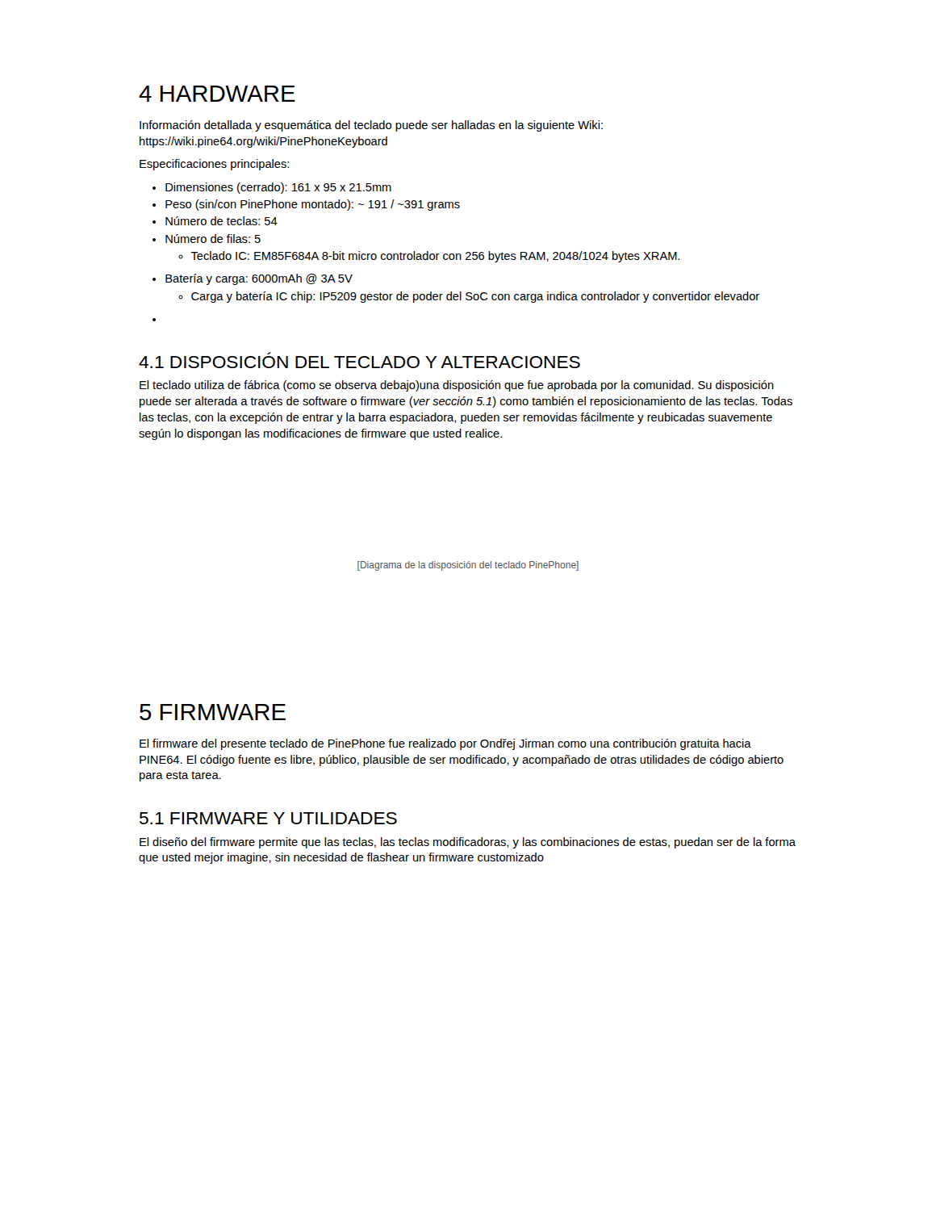4 HARDWARE
Información detallada y esquemática del teclado puede ser halladas en la siguiente Wiki:
https://wiki.pine64.org/wiki/PinePhoneKeyboard
Especificaciones principales:
Dimensiones (cerrado): 161 x 95 x 21.5mm
Peso (sin/con PinePhone montado): ~ 191 / ~391 grams
Número de teclas: 54
Número de filas: 5
Teclado IC: EM85F684A 8-bit micro controlador con 256 bytes RAM, 2048/1024 bytes XRAM.
Batería y carga: 6000mAh @ 3A 5V
Carga y batería IC chip: IP5209 gestor de poder del SoC con carga indica controlador y convertidor elevador
4.1 DISPOSICIÓN DEL TECLADO Y ALTERACIONES
El teclado utiliza de fábrica (como se observa debajo)una disposición que fue aprobada por la comunidad. Su disposición puede ser alterada a través de software o firmware (ver sección 5.1) como también el reposicionamiento de las teclas. Todas las teclas, con la excepción de entrar y la barra espaciadora, pueden ser removidas fácilmente y reubicadas suavemente según lo dispongan las modificaciones de firmware que usted realice.
5 FIRMWARE
El firmware del presente teclado de PinePhone fue realizado por Ondřej Jirman como una contribución gratuita hacia PINE64. El código fuente es libre, público, plausible de ser modificado, y acompañado de otras utilidades de código abierto para esta tarea.
5.1 FIRMWARE Y UTILIDADES
El diseño del firmware permite que las teclas, las teclas modificadoras, y las combinaciones de estas, puedan ser de la forma que usted mejor imagine, sin necesidad de flashear un firmware customizado